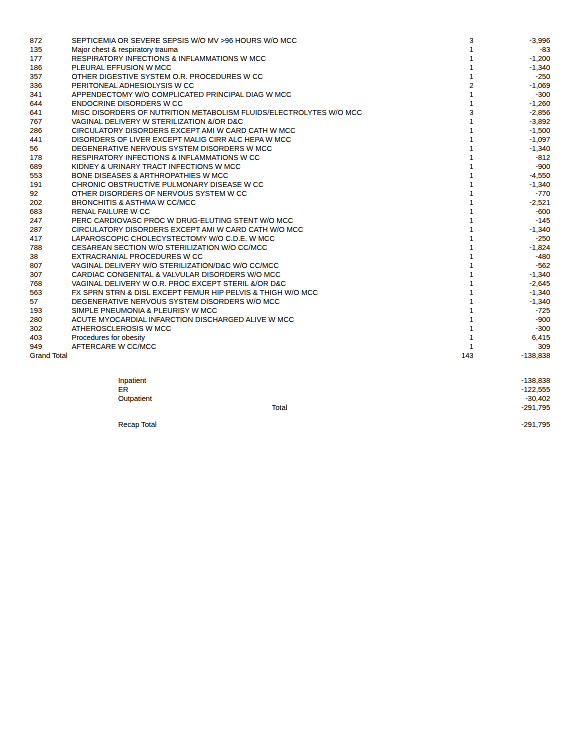| 872 | SEPTICEMIA OR SEVERE SEPSIS W/O MV >96 HOURS W/O MCC | 3 | -3,996 |
| 135 | Major chest & respiratory trauma | 1 | -83 |
| 177 | RESPIRATORY INFECTIONS & INFLAMMATIONS W MCC | 1 | -1,200 |
| 186 | PLEURAL EFFUSION W MCC | 1 | -1,340 |
| 357 | OTHER DIGESTIVE SYSTEM O.R. PROCEDURES W CC | 1 | -250 |
| 336 | PERITONEAL ADHESIOLYSIS W CC | 2 | -1,069 |
| 341 | APPENDECTOMY W/O COMPLICATED PRINCIPAL DIAG W MCC | 1 | -300 |
| 644 | ENDOCRINE DISORDERS W CC | 1 | -1,260 |
| 641 | MISC DISORDERS OF NUTRITION METABOLISM FLUIDS/ELECTROLYTES W/O MCC | 3 | -2,856 |
| 767 | VAGINAL DELIVERY W STERILIZATION &/OR D&C | 1 | -3,892 |
| 286 | CIRCULATORY DISORDERS EXCEPT AMI W CARD CATH W MCC | 1 | -1,500 |
| 441 | DISORDERS OF LIVER EXCEPT MALIG CIRR ALC HEPA W MCC | 1 | -1,097 |
| 56 | DEGENERATIVE NERVOUS SYSTEM DISORDERS W MCC | 1 | -1,340 |
| 178 | RESPIRATORY INFECTIONS & INFLAMMATIONS W CC | 1 | -812 |
| 689 | KIDNEY & URINARY TRACT INFECTIONS W MCC | 1 | -900 |
| 553 | BONE DISEASES & ARTHROPATHIES W MCC | 1 | -4,550 |
| 191 | CHRONIC OBSTRUCTIVE PULMONARY DISEASE W CC | 1 | -1,340 |
| 92 | OTHER DISORDERS OF NERVOUS SYSTEM W CC | 1 | -770 |
| 202 | BRONCHITIS & ASTHMA W CC/MCC | 1 | -2,521 |
| 683 | RENAL FAILURE W CC | 1 | -600 |
| 247 | PERC CARDIOVASC PROC W DRUG-ELUTING STENT W/O MCC | 1 | -145 |
| 287 | CIRCULATORY DISORDERS EXCEPT AMI W CARD CATH W/O MCC | 1 | -1,340 |
| 417 | LAPAROSCOPIC CHOLECYSTECTOMY W/O C.D.E. W MCC | 1 | -250 |
| 788 | CESAREAN SECTION W/O STERILIZATION W/O CC/MCC | 1 | -1,824 |
| 38 | EXTRACRANIAL PROCEDURES W CC | 1 | -480 |
| 807 | VAGINAL DELIVERY W/O STERILIZATION/D&C W/O CC/MCC | 1 | -562 |
| 307 | CARDIAC CONGENITAL & VALVULAR DISORDERS W/O MCC | 1 | -1,340 |
| 768 | VAGINAL DELIVERY W O.R. PROC EXCEPT STERIL &/OR D&C | 1 | -2,645 |
| 563 | FX SPRN STRN & DISL EXCEPT FEMUR HIP PELVIS & THIGH W/O MCC | 1 | -1,340 |
| 57 | DEGENERATIVE NERVOUS SYSTEM DISORDERS W/O MCC | 1 | -1,340 |
| 193 | SIMPLE PNEUMONIA & PLEURISY W MCC | 1 | -725 |
| 280 | ACUTE MYOCARDIAL INFARCTION DISCHARGED ALIVE W MCC | 1 | -900 |
| 302 | ATHEROSCLEROSIS W MCC | 1 | -300 |
| 403 | Procedures for obesity | 1 | 6,415 |
| 949 | AFTERCARE W CC/MCC | 1 | 309 |
| Grand Total | | 143 | -138,838 |
| | Inpatient | | -138,838 |
| | ER | | -122,555 |
| | Outpatient | | -30,402 |
| | Total | -291,795 |
| | Recap Total | | -291,795 |